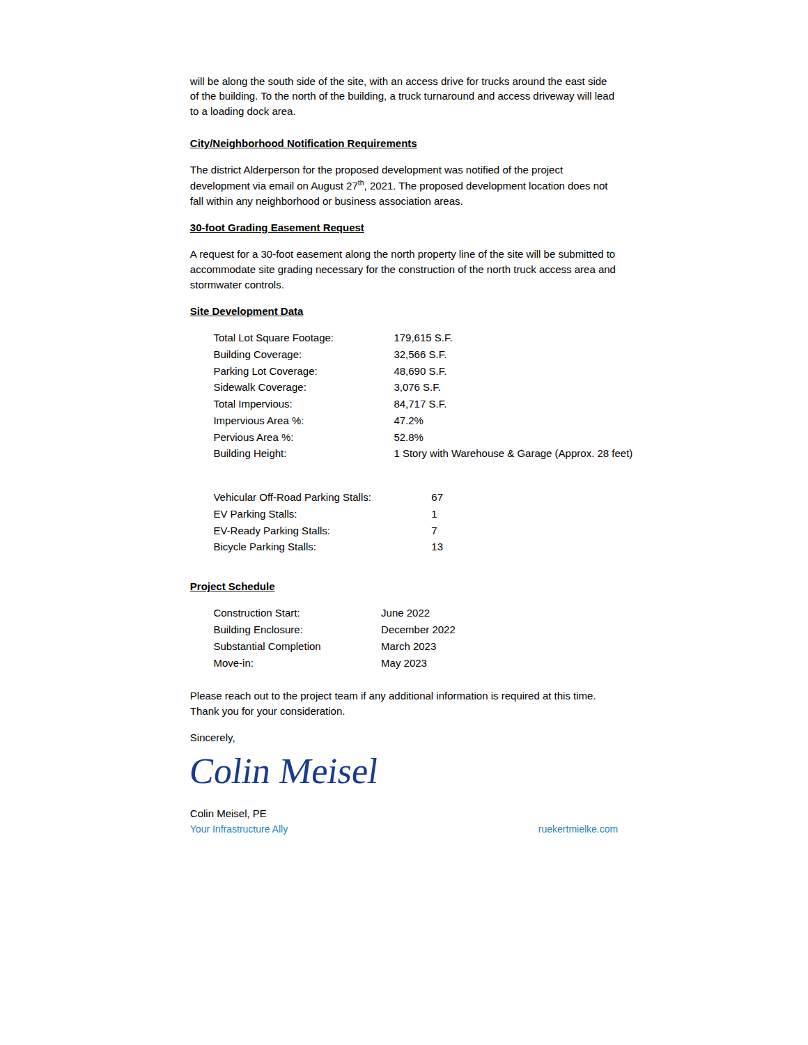will be along the south side of the site, with an access drive for trucks around the east side of the building. To the north of the building, a truck turnaround and access driveway will lead to a loading dock area.
City/Neighborhood Notification Requirements
The district Alderperson for the proposed development was notified of the project development via email on August 27th, 2021. The proposed development location does not fall within any neighborhood or business association areas.
30-foot Grading Easement Request
A request for a 30-foot easement along the north property line of the site will be submitted to accommodate site grading necessary for the construction of the north truck access area and stormwater controls.
Site Development Data
| Total Lot Square Footage: | 179,615 S.F. |
| Building Coverage: | 32,566 S.F. |
| Parking Lot Coverage: | 48,690 S.F. |
| Sidewalk Coverage: | 3,076 S.F. |
| Total Impervious: | 84,717 S.F. |
| Impervious Area %: | 47.2% |
| Pervious Area %: | 52.8% |
| Building Height: | 1 Story with Warehouse & Garage (Approx. 28 feet) |
| Vehicular Off-Road Parking Stalls: | 67 |
| EV Parking Stalls: | 1 |
| EV-Ready Parking Stalls: | 7 |
| Bicycle Parking Stalls: | 13 |
Project Schedule
| Construction Start: | June 2022 |
| Building Enclosure: | December 2022 |
| Substantial Completion | March 2023 |
| Move-in: | May 2023 |
Please reach out to the project team if any additional information is required at this time. Thank you for your consideration.
Sincerely,
Colin Meisel
Colin Meisel, PE
Your Infrastructure Ally ruekertmielke.com